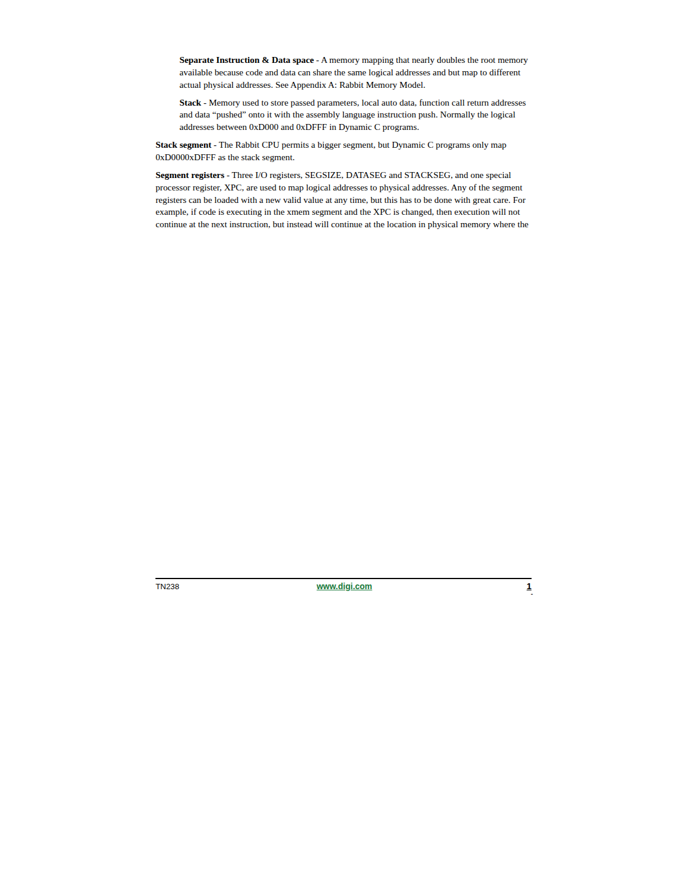Separate Instruction & Data space - A memory mapping that nearly doubles the root memory available because code and data can share the same logical addresses and but map to different actual physical addresses. See Appendix A: Rabbit Memory Model.
Stack - Memory used to store passed parameters, local auto data, function call return addresses and data “pushed” onto it with the assembly language instruction push. Normally the logical addresses between 0xD000 and 0xDFFF in Dynamic C programs.
Stack segment - The Rabbit CPU permits a bigger segment, but Dynamic C programs only map 0xD0000xDFFF as the stack segment.
Segment registers - Three I/O registers, SEGSIZE, DATASEG and STACKSEG, and one special processor register, XPC, are used to map logical addresses to physical addresses. Any of the segment registers can be loaded with a new valid value at any time, but this has to be done with great care. For example, if code is executing in the xmem segment and the XPC is changed, then execution will not continue at the next instruction, but instead will continue at the location in physical memory where the
TN238
www.digi.com
1-